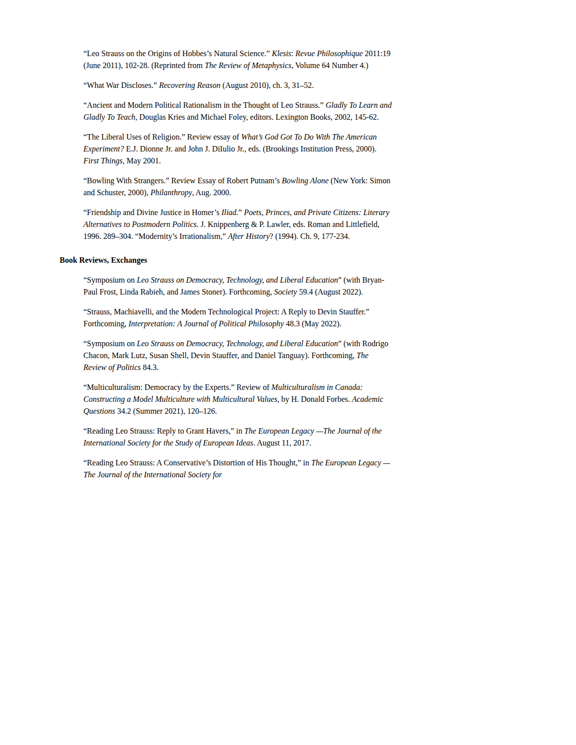“Leo Strauss on the Origins of Hobbes’s Natural Science.” Klesis: Revue Philosophique 2011:19 (June 2011), 102-28. (Reprinted from The Review of Metaphysics, Volume 64 Number 4.)
“What War Discloses.” Recovering Reason (August 2010), ch. 3, 31–52.
“Ancient and Modern Political Rationalism in the Thought of Leo Strauss.” Gladly To Learn and Gladly To Teach, Douglas Kries and Michael Foley, editors. Lexington Books, 2002, 145-62.
“The Liberal Uses of Religion.” Review essay of What’s God Got To Do With The American Experiment? E.J. Dionne Jr. and John J. DiIulio Jr., eds. (Brookings Institution Press, 2000). First Things, May 2001.
“Bowling With Strangers.” Review Essay of Robert Putnam’s Bowling Alone (New York: Simon and Schuster, 2000), Philanthropy, Aug. 2000.
“Friendship and Divine Justice in Homer’s Iliad.” Poets, Princes, and Private Citizens: Literary Alternatives to Postmodern Politics. J. Knippenberg & P. Lawler, eds. Roman and Littlefield, 1996. 289–304. “Modernity’s Irrationalism,” After History? (1994). Ch. 9, 177-234.
Book Reviews, Exchanges
“Symposium on Leo Strauss on Democracy, Technology, and Liberal Education” (with Bryan-Paul Frost, Linda Rabieh, and James Stoner). Forthcoming, Society 59.4 (August 2022).
“Strauss, Machiavelli, and the Modern Technological Project: A Reply to Devin Stauffer.” Forthcoming, Interpretation: A Journal of Political Philosophy 48.3 (May 2022).
“Symposium on Leo Strauss on Democracy, Technology, and Liberal Education” (with Rodrigo Chacon, Mark Lutz, Susan Shell, Devin Stauffer, and Daniel Tanguay). Forthcoming, The Review of Politics 84.3.
“Multiculturalism: Democracy by the Experts.” Review of Multiculturalism in Canada: Constructing a Model Multiculture with Multicultural Values, by H. Donald Forbes. Academic Questions 34.2 (Summer 2021), 120–126.
“Reading Leo Strauss: Reply to Grant Havers,” in The European Legacy —The Journal of the International Society for the Study of European Ideas. August 11, 2017.
“Reading Leo Strauss: A Conservative’s Distortion of His Thought,” in The European Legacy —The Journal of the International Society for